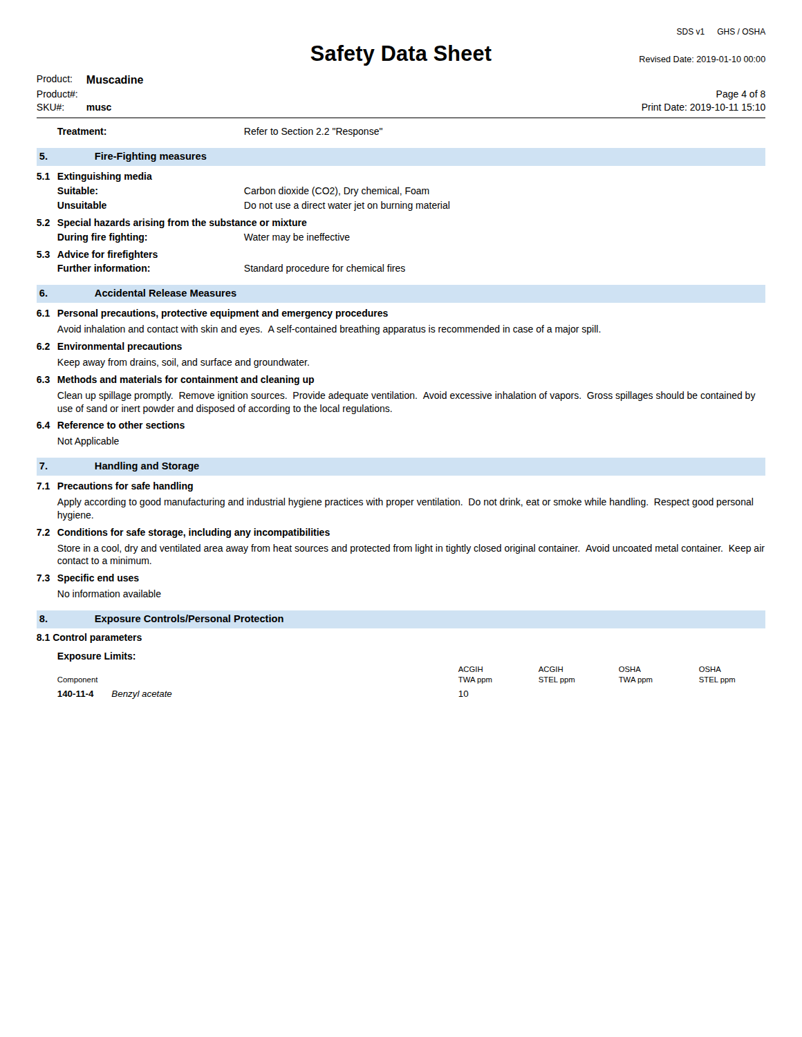SDS v1 GHS / OSHA
Safety Data Sheet
Revised Date: 2019-01-10 00:00
| Product: | Muscadine | |
| Product#: | | Page 4 of 8 |
| SKU#: | musc | Print Date: 2019-10-11 15:10 |
Treatment:
Refer to Section 2.2 "Response"
5. Fire-Fighting measures
5.1 Extinguishing media
Suitable:
Carbon dioxide (CO2), Dry chemical, Foam
Unsuitable
Do not use a direct water jet on burning material
5.2 Special hazards arising from the substance or mixture
During fire fighting:
Water may be ineffective
5.3 Advice for firefighters
Further information:
Standard procedure for chemical fires
6. Accidental Release Measures
6.1 Personal precautions, protective equipment and emergency procedures
Avoid inhalation and contact with skin and eyes. A self-contained breathing apparatus is recommended in case of a major spill.
6.2 Environmental precautions
Keep away from drains, soil, and surface and groundwater.
6.3 Methods and materials for containment and cleaning up
Clean up spillage promptly. Remove ignition sources. Provide adequate ventilation. Avoid excessive inhalation of vapors. Gross spillages should be contained by use of sand or inert powder and disposed of according to the local regulations.
6.4 Reference to other sections
Not Applicable
7. Handling and Storage
7.1 Precautions for safe handling
Apply according to good manufacturing and industrial hygiene practices with proper ventilation. Do not drink, eat or smoke while handling. Respect good personal hygiene.
7.2 Conditions for safe storage, including any incompatibilities
Store in a cool, dry and ventilated area away from heat sources and protected from light in tightly closed original container. Avoid uncoated metal container. Keep air contact to a minimum.
7.3 Specific end uses
No information available
8. Exposure Controls/Personal Protection
8.1 Control parameters
Exposure Limits:
| Component | ACGIH TWA ppm | ACGIH STEL ppm | OSHA TWA ppm | OSHA STEL ppm |
| --- | --- | --- | --- | --- |
| 140-11-4 Benzyl acetate | 10 | | | |